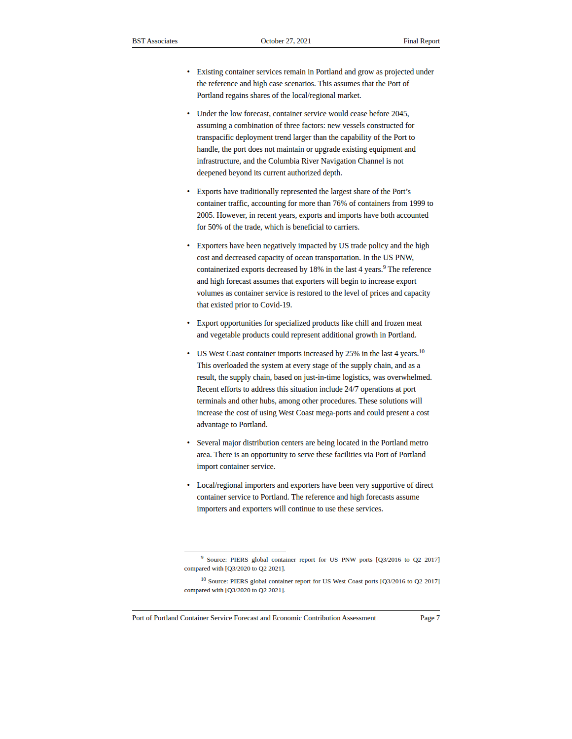BST Associates
October 27, 2021
Final Report
Existing container services remain in Portland and grow as projected under the reference and high case scenarios. This assumes that the Port of Portland regains shares of the local/regional market.
Under the low forecast, container service would cease before 2045, assuming a combination of three factors: new vessels constructed for transpacific deployment trend larger than the capability of the Port to handle, the port does not maintain or upgrade existing equipment and infrastructure, and the Columbia River Navigation Channel is not deepened beyond its current authorized depth.
Exports have traditionally represented the largest share of the Port’s container traffic, accounting for more than 76% of containers from 1999 to 2005. However, in recent years, exports and imports have both accounted for 50% of the trade, which is beneficial to carriers.
Exporters have been negatively impacted by US trade policy and the high cost and decreased capacity of ocean transportation. In the US PNW, containerized exports decreased by 18% in the last 4 years.9 The reference and high forecast assumes that exporters will begin to increase export volumes as container service is restored to the level of prices and capacity that existed prior to Covid-19.
Export opportunities for specialized products like chill and frozen meat and vegetable products could represent additional growth in Portland.
US West Coast container imports increased by 25% in the last 4 years.10 This overloaded the system at every stage of the supply chain, and as a result, the supply chain, based on just-in-time logistics, was overwhelmed. Recent efforts to address this situation include 24/7 operations at port terminals and other hubs, among other procedures. These solutions will increase the cost of using West Coast mega-ports and could present a cost advantage to Portland.
Several major distribution centers are being located in the Portland metro area. There is an opportunity to serve these facilities via Port of Portland import container service.
Local/regional importers and exporters have been very supportive of direct container service to Portland. The reference and high forecasts assume importers and exporters will continue to use these services.
9 Source: PIERS global container report for US PNW ports [Q3/2016 to Q2 2017] compared with [Q3/2020 to Q2 2021].
10 Source: PIERS global container report for US West Coast ports [Q3/2016 to Q2 2017] compared with [Q3/2020 to Q2 2021].
Port of Portland Container Service Forecast and Economic Contribution Assessment
Page 7